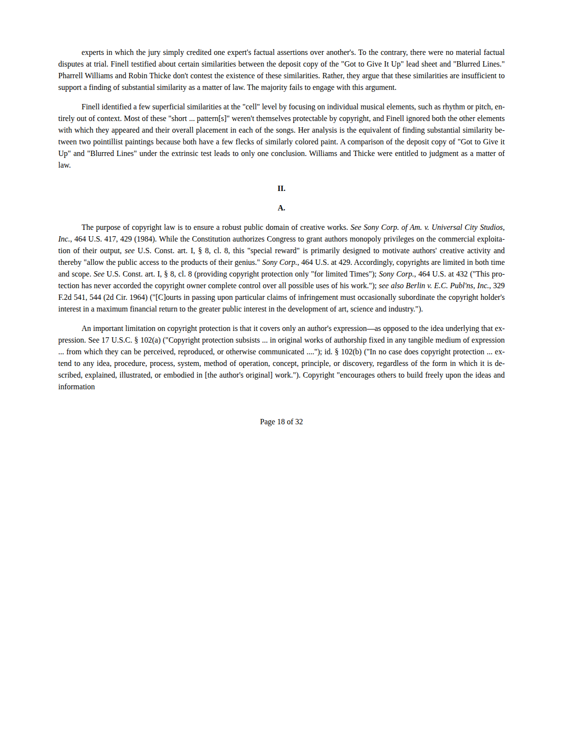experts in which the jury simply credited one expert's factual assertions over another's. To the contrary, there were no material factual disputes at trial. Finell testified about certain similarities between the deposit copy of the "Got to Give It Up" lead sheet and "Blurred Lines." Pharrell Williams and Robin Thicke don't contest the existence of these similarities. Rather, they argue that these similarities are insufficient to support a finding of substantial similarity as a matter of law. The majority fails to engage with this argument.
Finell identified a few superficial similarities at the "cell" level by focusing on individual musical elements, such as rhythm or pitch, entirely out of context. Most of these "short ... pattern[s]" weren't themselves protectable by copyright, and Finell ignored both the other elements with which they appeared and their overall placement in each of the songs. Her analysis is the equivalent of finding substantial similarity between two pointillist paintings because both have a few flecks of similarly colored paint. A comparison of the deposit copy of "Got to Give it Up" and "Blurred Lines" under the extrinsic test leads to only one conclusion. Williams and Thicke were entitled to judgment as a matter of law.
II.
A.
The purpose of copyright law is to ensure a robust public domain of creative works. See Sony Corp. of Am. v. Universal City Studios, Inc., 464 U.S. 417, 429 (1984). While the Constitution authorizes Congress to grant authors monopoly privileges on the commercial exploitation of their output, see U.S. Const. art. I, § 8, cl. 8, this "special reward" is primarily designed to motivate authors' creative activity and thereby "allow the public access to the products of their genius." Sony Corp., 464 U.S. at 429. Accordingly, copyrights are limited in both time and scope. See U.S. Const. art. I, § 8, cl. 8 (providing copyright protection only "for limited Times"); Sony Corp., 464 U.S. at 432 ("This protection has never accorded the copyright owner complete control over all possible uses of his work."); see also Berlin v. E.C. Publ'ns, Inc., 329 F.2d 541, 544 (2d Cir. 1964) ("[C]ourts in passing upon particular claims of infringement must occasionally subordinate the copyright holder's interest in a maximum financial return to the greater public interest in the development of art, science and industry.").
An important limitation on copyright protection is that it covers only an author's expression—as opposed to the idea underlying that expression. See 17 U.S.C. § 102(a) ("Copyright protection subsists ... in original works of authorship fixed in any tangible medium of expression ... from which they can be perceived, reproduced, or otherwise communicated ...."); id. § 102(b) ("In no case does copyright protection ... extend to any idea, procedure, process, system, method of operation, concept, principle, or discovery, regardless of the form in which it is described, explained, illustrated, or embodied in [the author's original] work."). Copyright "encourages others to build freely upon the ideas and information
Page 18 of 32